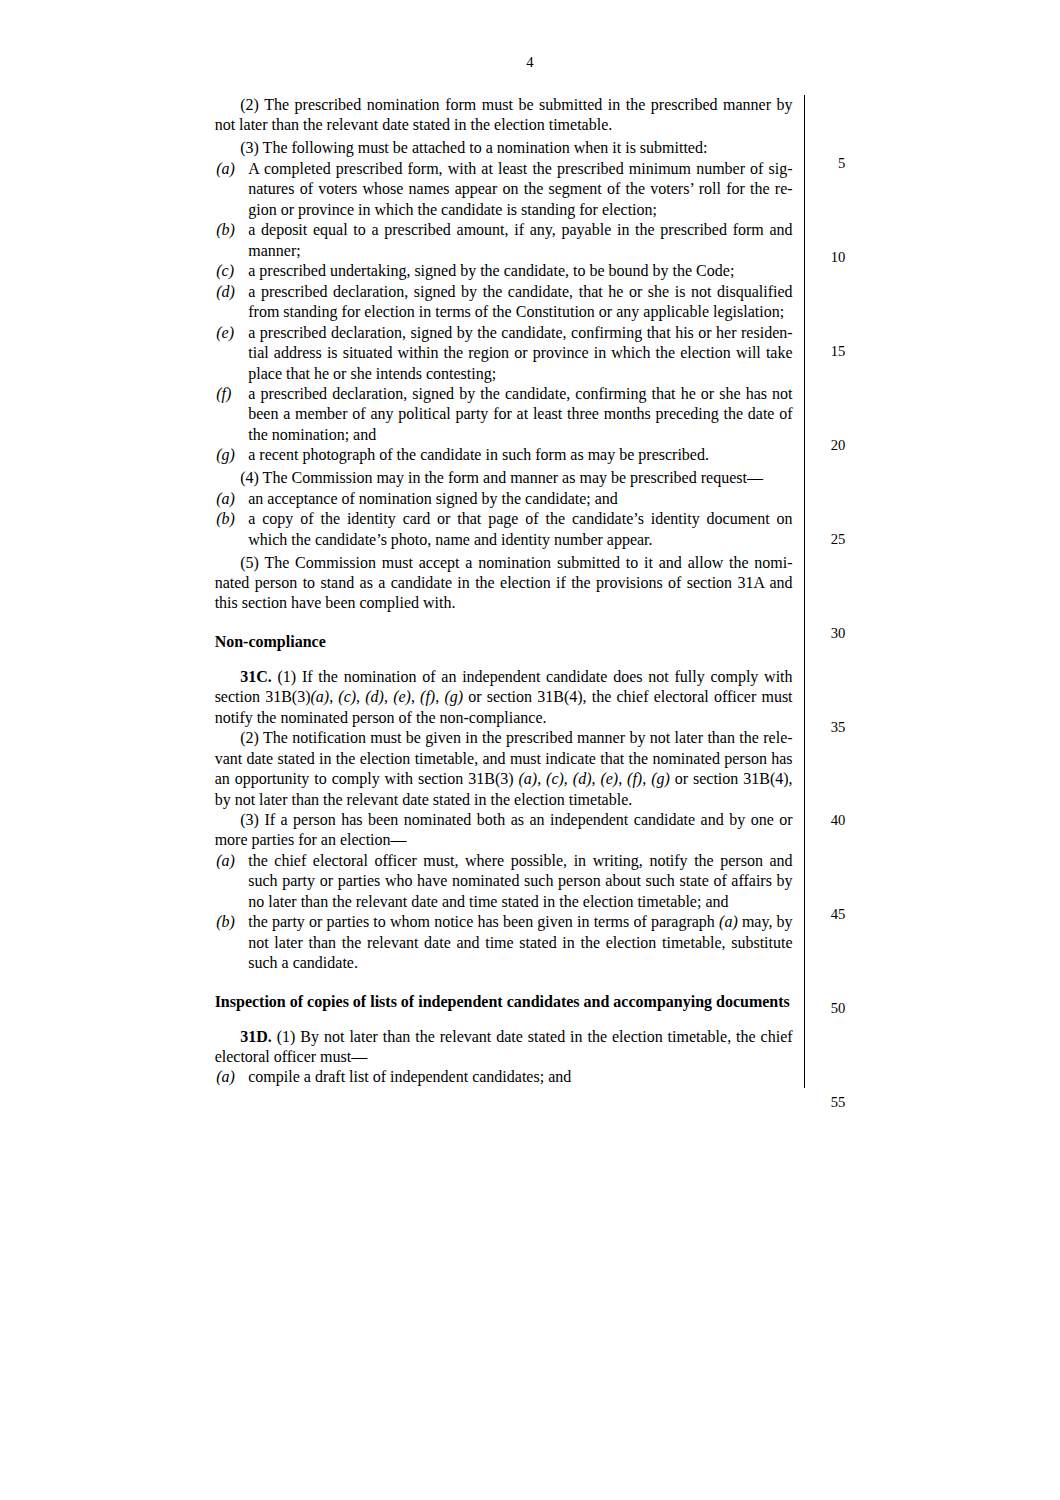4
5 10 15 20 25 30 35 40 45 50 55
(2) The prescribed nomination form must be submitted in the prescribed manner by not later than the relevant date stated in the election timetable.
(3) The following must be attached to a nomination when it is submitted:
(a)
A completed prescribed form, with at least the prescribed minimum number of signatures of voters whose names appear on the segment of the voters’ roll for the region or province in which the candidate is standing for election;
(b)
a deposit equal to a prescribed amount, if any, payable in the prescribed form and manner;
(c)
a prescribed undertaking, signed by the candidate, to be bound by the Code;
(d)
a prescribed declaration, signed by the candidate, that he or she is not disqualified from standing for election in terms of the Constitution or any applicable legislation;
(e)
a prescribed declaration, signed by the candidate, confirming that his or her residential address is situated within the region or province in which the election will take place that he or she intends contesting;
(f)
a prescribed declaration, signed by the candidate, confirming that he or she has not been a member of any political party for at least three months preceding the date of the nomination; and
(g)
a recent photograph of the candidate in such form as may be prescribed.
(4) The Commission may in the form and manner as may be prescribed request—
(a)
an acceptance of nomination signed by the candidate; and
(b)
a copy of the identity card or that page of the candidate’s identity document on which the candidate’s photo, name and identity number appear.
(5) The Commission must accept a nomination submitted to it and allow the nominated person to stand as a candidate in the election if the provisions of section 31A and this section have been complied with.
Non-compliance
31C. (1) If the nomination of an independent candidate does not fully comply with section 31B(3)(a), (c), (d), (e), (f), (g) or section 31B(4), the chief electoral officer must notify the nominated person of the non-compliance.
(2) The notification must be given in the prescribed manner by not later than the relevant date stated in the election timetable, and must indicate that the nominated person has an opportunity to comply with section 31B(3) (a), (c), (d), (e), (f), (g) or section 31B(4), by not later than the relevant date stated in the election timetable.
(3) If a person has been nominated both as an independent candidate and by one or more parties for an election—
(a)
the chief electoral officer must, where possible, in writing, notify the person and such party or parties who have nominated such person about such state of affairs by no later than the relevant date and time stated in the election timetable; and
(b)
the party or parties to whom notice has been given in terms of paragraph (a) may, by not later than the relevant date and time stated in the election timetable, substitute such a candidate.
Inspection of copies of lists of independent candidates and accompanying documents
31D. (1) By not later than the relevant date stated in the election timetable, the chief electoral officer must—
(a)
compile a draft list of independent candidates; and